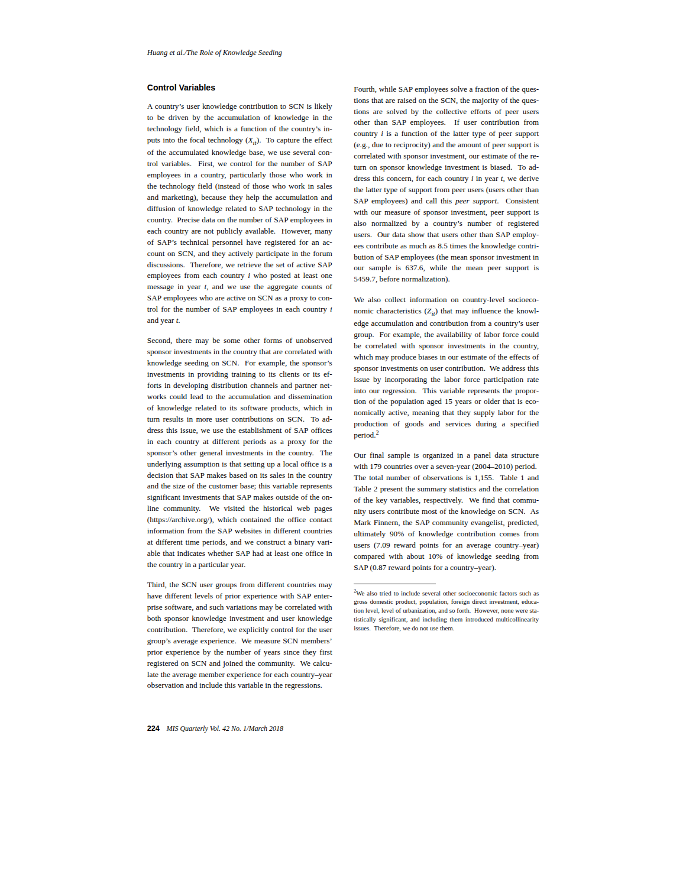Huang et al./The Role of Knowledge Seeding
Control Variables
A country’s user knowledge contribution to SCN is likely to be driven by the accumulation of knowledge in the technology field, which is a function of the country’s inputs into the focal technology (Xit). To capture the effect of the accumulated knowledge base, we use several control variables. First, we control for the number of SAP employees in a country, particularly those who work in the technology field (instead of those who work in sales and marketing), because they help the accumulation and diffusion of knowledge related to SAP technology in the country. Precise data on the number of SAP employees in each country are not publicly available. However, many of SAP’s technical personnel have registered for an account on SCN, and they actively participate in the forum discussions. Therefore, we retrieve the set of active SAP employees from each country i who posted at least one message in year t, and we use the aggregate counts of SAP employees who are active on SCN as a proxy to control for the number of SAP employees in each country i and year t.
Second, there may be some other forms of unobserved sponsor investments in the country that are correlated with knowledge seeding on SCN. For example, the sponsor’s investments in providing training to its clients or its efforts in developing distribution channels and partner networks could lead to the accumulation and dissemination of knowledge related to its software products, which in turn results in more user contributions on SCN. To address this issue, we use the establishment of SAP offices in each country at different periods as a proxy for the sponsor’s other general investments in the country. The underlying assumption is that setting up a local office is a decision that SAP makes based on its sales in the country and the size of the customer base; this variable represents significant investments that SAP makes outside of the online community. We visited the historical web pages (https://archive.org/), which contained the office contact information from the SAP websites in different countries at different time periods, and we construct a binary variable that indicates whether SAP had at least one office in the country in a particular year.
Third, the SCN user groups from different countries may have different levels of prior experience with SAP enterprise software, and such variations may be correlated with both sponsor knowledge investment and user knowledge contribution. Therefore, we explicitly control for the user group’s average experience. We measure SCN members’ prior experience by the number of years since they first registered on SCN and joined the community. We calculate the average member experience for each country–year observation and include this variable in the regressions.
Fourth, while SAP employees solve a fraction of the questions that are raised on the SCN, the majority of the questions are solved by the collective efforts of peer users other than SAP employees. If user contribution from country i is a function of the latter type of peer support (e.g., due to reciprocity) and the amount of peer support is correlated with sponsor investment, our estimate of the return on sponsor knowledge investment is biased. To address this concern, for each country i in year t, we derive the latter type of support from peer users (users other than SAP employees) and call this peer support. Consistent with our measure of sponsor investment, peer support is also normalized by a country’s number of registered users. Our data show that users other than SAP employees contribute as much as 8.5 times the knowledge contribution of SAP employees (the mean sponsor investment in our sample is 637.6, while the mean peer support is 5459.7, before normalization).
We also collect information on country-level socioeconomic characteristics (Zit) that may influence the knowledge accumulation and contribution from a country’s user group. For example, the availability of labor force could be correlated with sponsor investments in the country, which may produce biases in our estimate of the effects of sponsor investments on user contribution. We address this issue by incorporating the labor force participation rate into our regression. This variable represents the proportion of the population aged 15 years or older that is economically active, meaning that they supply labor for the production of goods and services during a specified period.2
Our final sample is organized in a panel data structure with 179 countries over a seven-year (2004–2010) period. The total number of observations is 1,155. Table 1 and Table 2 present the summary statistics and the correlation of the key variables, respectively. We find that community users contribute most of the knowledge on SCN. As Mark Finnern, the SAP community evangelist, predicted, ultimately 90% of knowledge contribution comes from users (7.09 reward points for an average country–year) compared with about 10% of knowledge seeding from SAP (0.87 reward points for a country–year).
2We also tried to include several other socioeconomic factors such as gross domestic product, population, foreign direct investment, education level, level of urbanization, and so forth. However, none were statistically significant, and including them introduced multicollinearity issues. Therefore, we do not use them.
224 MIS Quarterly Vol. 42 No. 1/March 2018